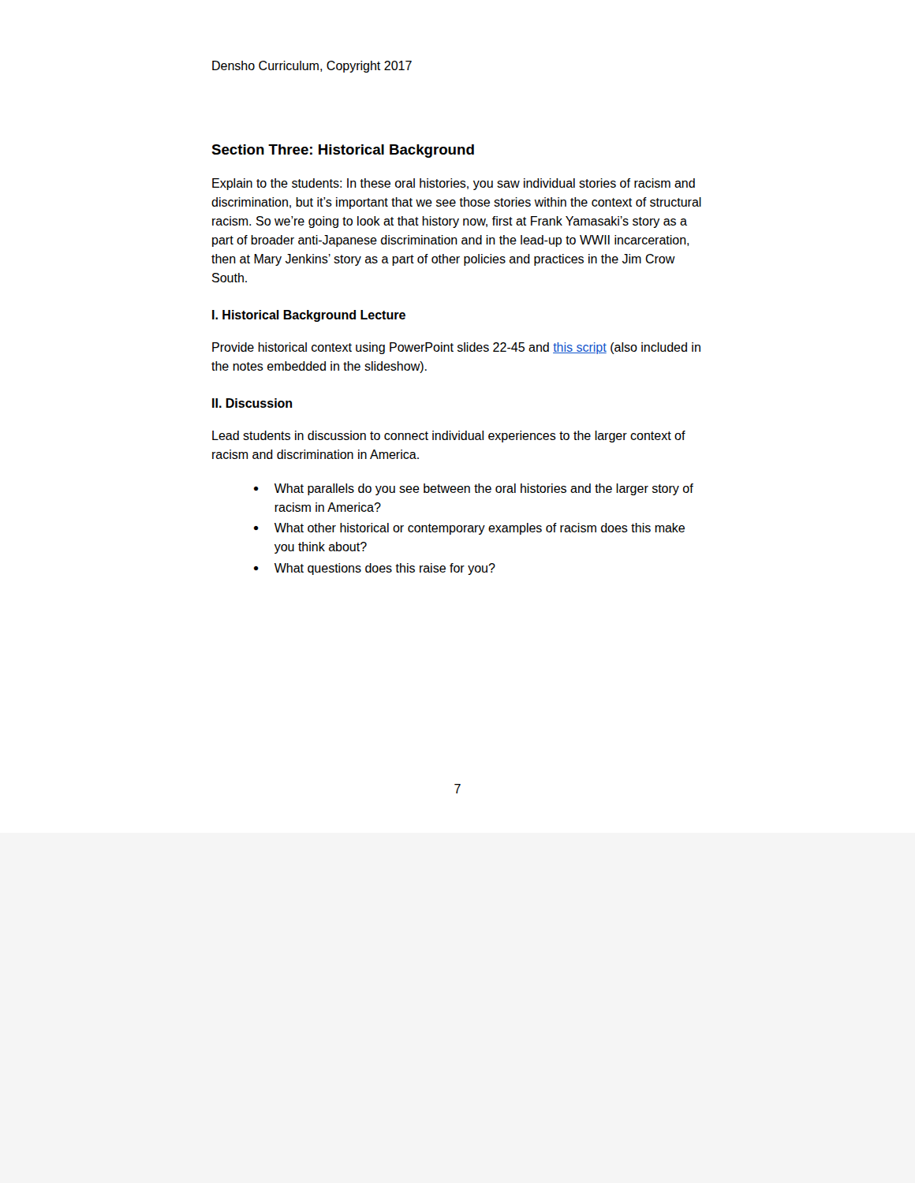Densho Curriculum, Copyright 2017
Section Three: Historical Background
Explain to the students: In these oral histories, you saw individual stories of racism and discrimination, but it’s important that we see those stories within the context of structural racism. So we’re going to look at that history now, first at Frank Yamasaki’s story as a part of broader anti-Japanese discrimination and in the lead-up to WWII incarceration, then at Mary Jenkins’ story as a part of other policies and practices in the Jim Crow South.
I. Historical Background Lecture
Provide historical context using PowerPoint slides 22-45 and this script (also included in the notes embedded in the slideshow).
II. Discussion
Lead students in discussion to connect individual experiences to the larger context of racism and discrimination in America.
What parallels do you see between the oral histories and the larger story of racism in America?
What other historical or contemporary examples of racism does this make you think about?
What questions does this raise for you?
7